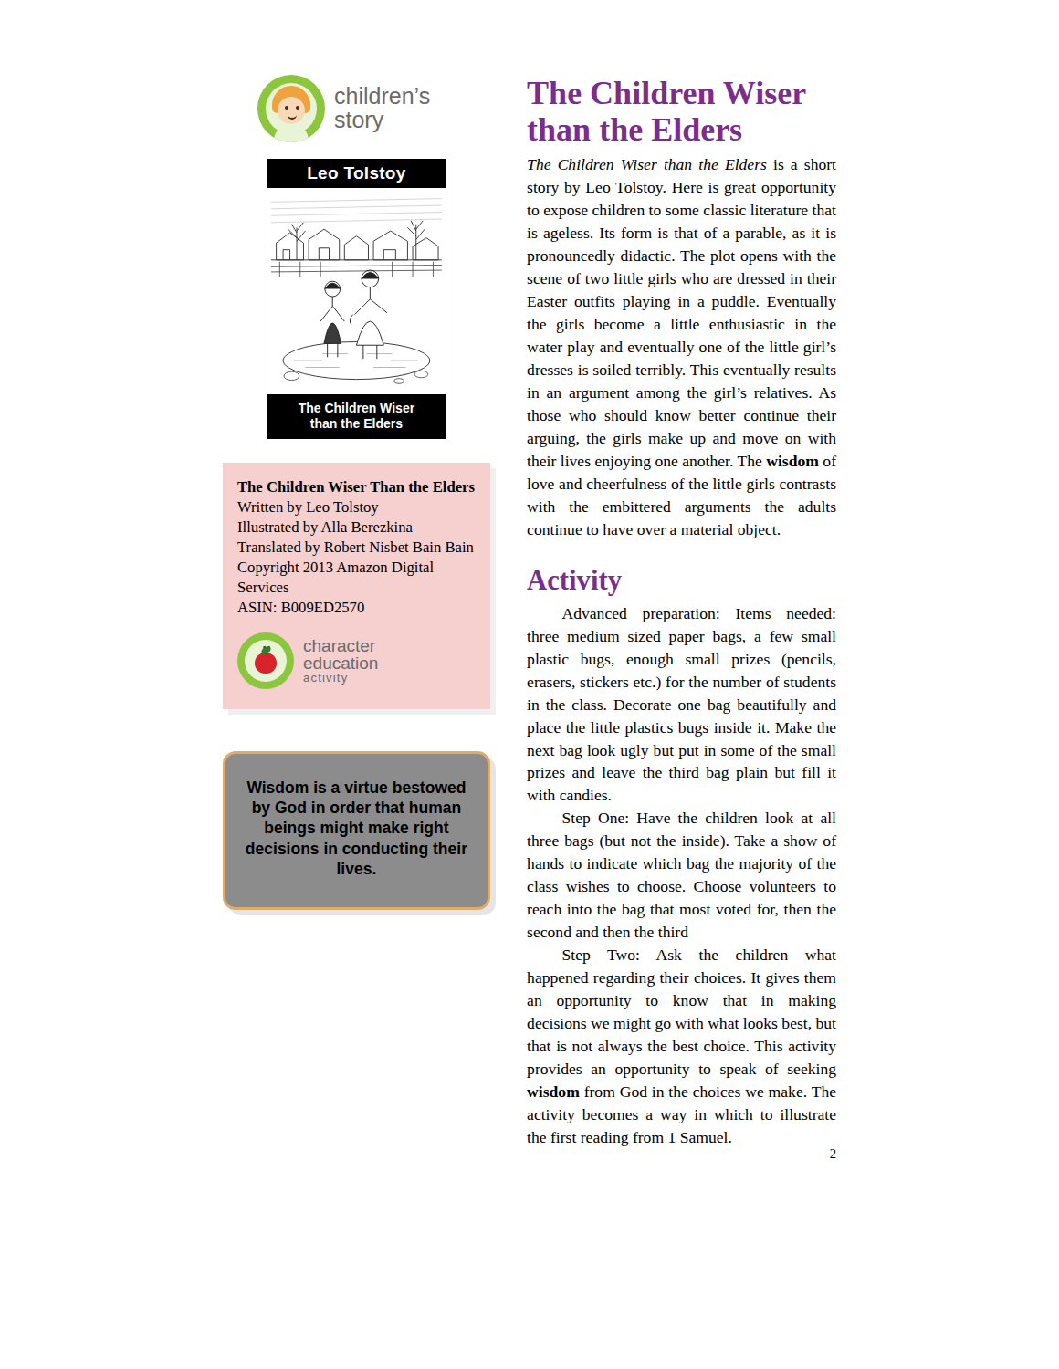children’s
story
Leo Tolstoy
The Children Wiser
than the Elders
The Children Wiser Than the Elders
Written by Leo Tolstoy
Illustrated by Alla Berezkina
Translated by Robert Nisbet Bain Bain
Copyright 2013 Amazon Digital Services
ASIN: B009ED2570
character
education
activity
Wisdom is a virtue bestowed by God in order that human beings might make right decisions in conducting their lives.
The Children Wiser than the Elders
The Children Wiser than the Elders is a short story by Leo Tolstoy. Here is great opportunity to expose children to some classic literature that is ageless. Its form is that of a parable, as it is pronouncedly didactic. The plot opens with the scene of two little girls who are dressed in their Easter outfits playing in a puddle. Eventually the girls become a little enthusiastic in the water play and eventually one of the little girl’s dresses is soiled terribly. This eventually results in an argument among the girl’s relatives. As those who should know better continue their arguing, the girls make up and move on with their lives enjoying one another. The wisdom of love and cheerfulness of the little girls contrasts with the embittered arguments the adults continue to have over a material object.
Activity
Advanced preparation: Items needed: three medium sized paper bags, a few small plastic bugs, enough small prizes (pencils, erasers, stickers etc.) for the number of students in the class. Decorate one bag beautifully and place the little plastics bugs inside it. Make the next bag look ugly but put in some of the small prizes and leave the third bag plain but fill it with candies.
Step One: Have the children look at all three bags (but not the inside). Take a show of hands to indicate which bag the majority of the class wishes to choose. Choose volunteers to reach into the bag that most voted for, then the second and then the third
Step Two: Ask the children what happened regarding their choices. It gives them an opportunity to know that in making decisions we might go with what looks best, but that is not always the best choice. This activity provides an opportunity to speak of seeking wisdom from God in the choices we make. The activity becomes a way in which to illustrate the first reading from 1 Samuel.
2